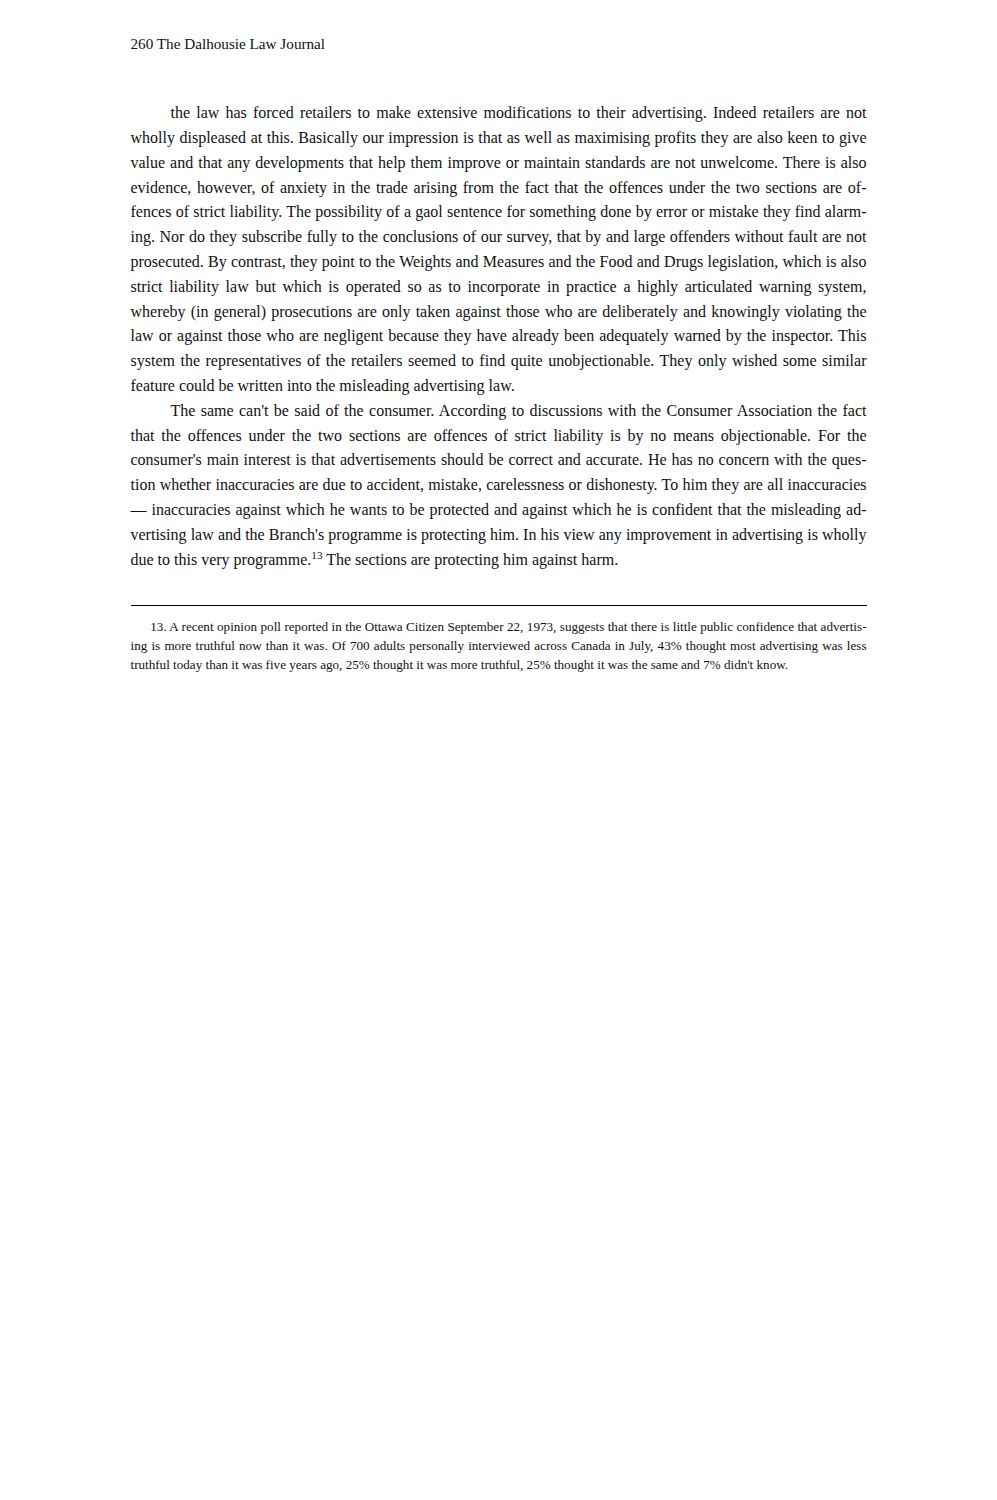260 The Dalhousie Law Journal
the law has forced retailers to make extensive modifications to their advertising. Indeed retailers are not wholly displeased at this. Basically our impression is that as well as maximising profits they are also keen to give value and that any developments that help them improve or maintain standards are not unwelcome. There is also evidence, however, of anxiety in the trade arising from the fact that the offences under the two sections are offences of strict liability. The possibility of a gaol sentence for something done by error or mistake they find alarming. Nor do they subscribe fully to the conclusions of our survey, that by and large offenders without fault are not prosecuted. By contrast, they point to the Weights and Measures and the Food and Drugs legislation, which is also strict liability law but which is operated so as to incorporate in practice a highly articulated warning system, whereby (in general) prosecutions are only taken against those who are deliberately and knowingly violating the law or against those who are negligent because they have already been adequately warned by the inspector. This system the representatives of the retailers seemed to find quite unobjectionable. They only wished some similar feature could be written into the misleading advertising law.
The same can't be said of the consumer. According to discussions with the Consumer Association the fact that the offences under the two sections are offences of strict liability is by no means objectionable. For the consumer's main interest is that advertisements should be correct and accurate. He has no concern with the question whether inaccuracies are due to accident, mistake, carelessness or dishonesty. To him they are all inaccuracies — inaccuracies against which he wants to be protected and against which he is confident that the misleading advertising law and the Branch's programme is protecting him. In his view any improvement in advertising is wholly due to this very programme.13 The sections are protecting him against harm.
13. A recent opinion poll reported in the Ottawa Citizen September 22, 1973, suggests that there is little public confidence that advertising is more truthful now than it was. Of 700 adults personally interviewed across Canada in July, 43% thought most advertising was less truthful today than it was five years ago, 25% thought it was more truthful, 25% thought it was the same and 7% didn't know.